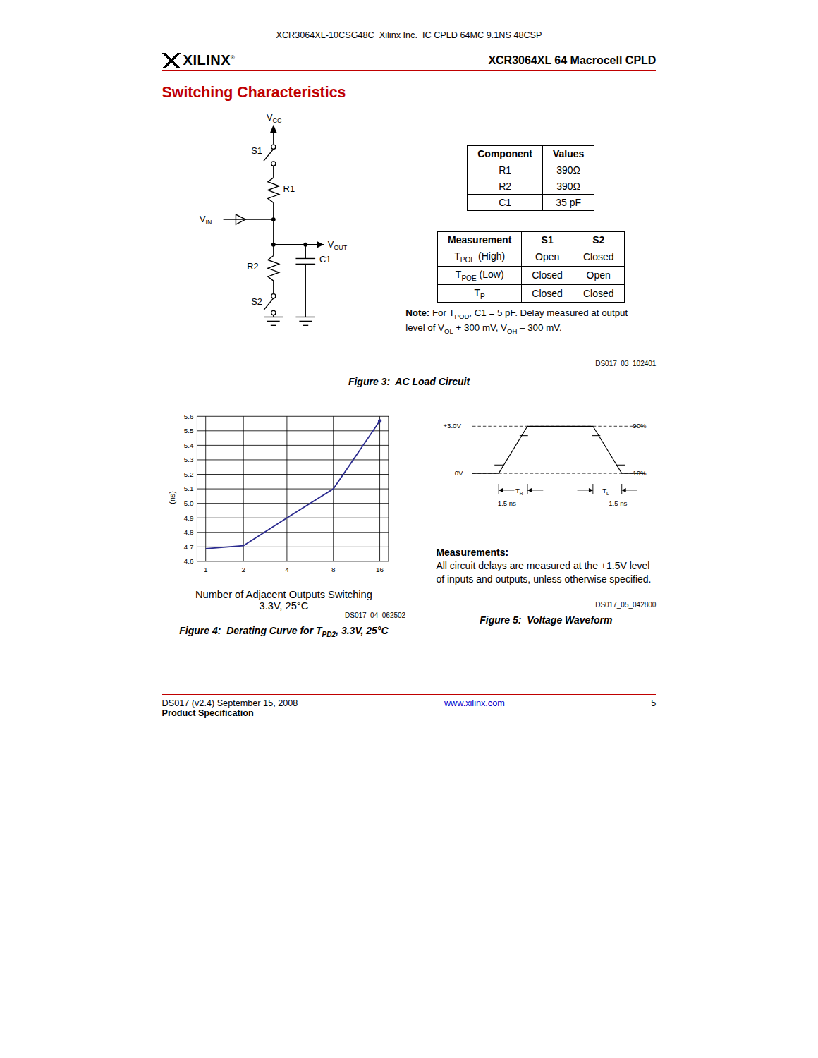XCR3064XL-10CSG48C Xilinx Inc. IC CPLD 64MC 9.1NS 48CSP
XILINX®
XCR3064XL 64 Macrocell CPLD
Switching Characteristics
VCC S1 R1 VIN VOUT R2 C1 S2
| Component | Values |
| --- | --- |
| R1 | 390Ω |
| R2 | 390Ω |
| C1 | 35 pF |
| Measurement | S1 | S2 |
| --- | --- | --- |
| T POE (High) | Open | Closed |
| T POE (Low) | Closed | Open |
| T P | Closed | Closed |
Note: For TPOD, C1 = 5 pF. Delay measured at output level of VOL + 300 mV, VOH – 300 mV.
DS017_03_102401
Figure 3: AC Load Circuit
5.6 5.5 5.4 5.3 5.2 5.1 5.0 4.9 4.8 4.7 4.6 1 2 4 8 16 (ns)
Number of Adjacent Outputs Switching
3.3V, 25°C
DS017_04_062502
Figure 4: Derating Curve for TPD2, 3.3V, 25°C
+3.0V 0V 90% 10% TR TL 1.5 ns 1.5 ns
Measurements:
All circuit delays are measured at the +1.5V level of inputs and outputs, unless otherwise specified.
DS017_05_042800
Figure 5: Voltage Waveform
DS017 (v2.4) September 15, 2008
Product Specification
www.xilinx.com
5